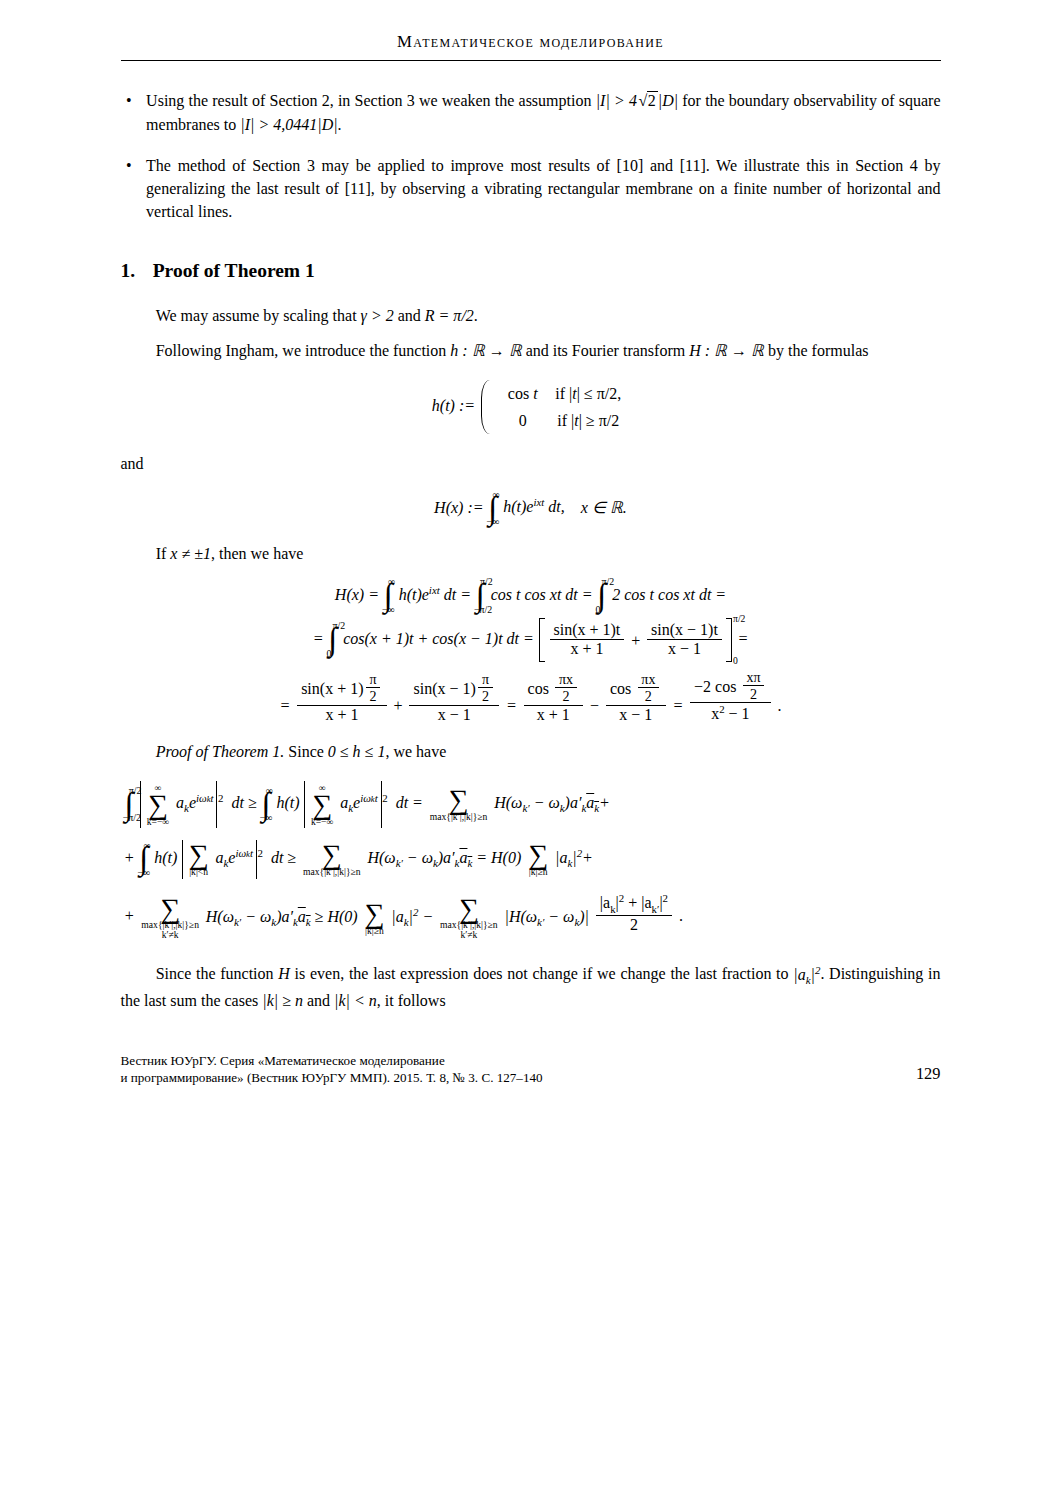Математическое моделирование
Using the result of Section 2, in Section 3 we weaken the assumption |I| > 4√2|D| for the boundary observability of square membranes to |I| > 4,0441|D|.
The method of Section 3 may be applied to improve most results of [10] and [11]. We illustrate this in Section 4 by generalizing the last result of [11], by observing a vibrating rectangular membrane on a finite number of horizontal and vertical lines.
1. Proof of Theorem 1
We may assume by scaling that γ > 2 and R = π/2.
Following Ingham, we introduce the function h : ℝ → ℝ and its Fourier transform H : ℝ → ℝ by the formulas
h(t) :=
| cos t | if / t / ≤ π/2, |
| 0 | if / t / ≥ π/2 |
and
H(x) := ∞ ∫ −∞ h(t)eixt dt, x ∈ ℝ.
If x ≠ ±1, then we have
H(x) = ∞ ∫ −∞ h(t)eixt dt = π/2 ∫ −π/2 cos t cos xt dt = π/2 ∫ 0 2 cos t cos xt dt = = π/2 ∫ 0 cos(x + 1)t + cos(x − 1)t dt = π/2 sin(x + 1)t x + 1 + sin(x − 1)t x − 1 0 = = sin(x + 1)π 2 x + 1 + sin(x − 1)π 2 x − 1 = cos πx 2 x + 1 − cos πx 2 x − 1 = −2 cos xπ 2 x2 − 1 .
Proof of Theorem 1. Since 0 ≤ h ≤ 1, we have
π/2 ∫ −π/2 ∞ ∑ k=−∞ akeiωkt 2 dt ≥ ∞ ∫ −∞ h(t) ∞ ∑ k=−∞ akeiωkt 2 dt = ∑ max{|k′|,|k|}≥n H(ωk′ − ωk)a′kak+ + ∞ ∫ −∞ h(t) ∑ |k|<n akeiωkt 2 dt ≥ ∑ max{|k′|,|k|}≥n H(ωk′ − ωk)a′kak = H(0) ∑ |k|≥n |ak|2+ + ∑ max{|k′|,|k|}≥n
k′≠k H(ωk′ − ωk)a′kak ≥ H(0) ∑ |k|≥n |ak|2 − ∑ max{|k′|,|k|}≥n
k′≠k |H(ωk′ − ωk)| |ak|2 + |ak′|22 .
Since the function H is even, the last expression does not change if we change the last fraction to |ak|2. Distinguishing in the last sum the cases |k| ≥ n and |k| < n, it follows
Вестник ЮУрГУ. Серия «Математическое моделирование
и программирование» (Вестник ЮУрГУ ММП). 2015. Т. 8, № 3. С. 127–140
129